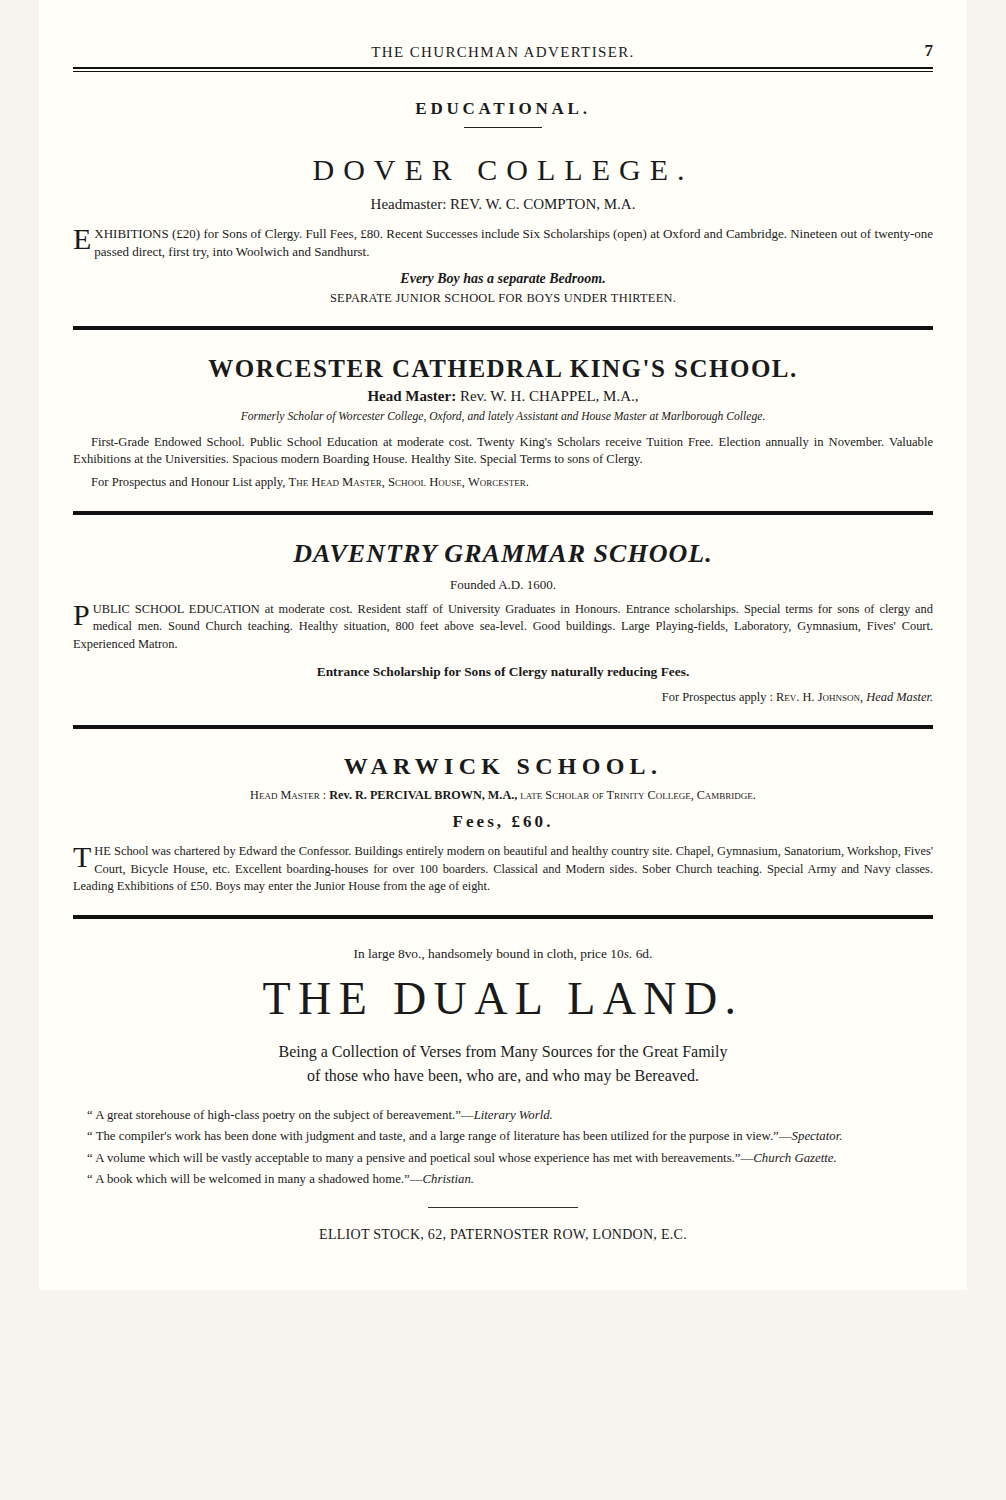THE CHURCHMAN ADVERTISER. 7
EDUCATIONAL.
DOVER COLLEGE.
Headmaster: REV. W. C. COMPTON, M.A.
EXHIBITIONS (£20) for Sons of Clergy. Full Fees, £80. Recent Successes include Six Scholarships (open) at Oxford and Cambridge. Nineteen out of twenty-one passed direct, first try, into Woolwich and Sandhurst.
Every Boy has a separate Bedroom.
SEPARATE JUNIOR SCHOOL FOR BOYS UNDER THIRTEEN.
WORCESTER CATHEDRAL KING'S SCHOOL.
Head Master: Rev. W. H. CHAPPEL, M.A.,
Formerly Scholar of Worcester College, Oxford, and lately Assistant and House Master at Marlborough College.
First-Grade Endowed School. Public School Education at moderate cost. Twenty King's Scholars receive Tuition Free. Election annually in November. Valuable Exhibitions at the Universities. Spacious modern Boarding House. Healthy Site. Special Terms to sons of Clergy.
For Prospectus and Honour List apply, The Head Master, School House, Worcester.
DAVENTRY GRAMMAR SCHOOL.
Founded A.D. 1600.
PUBLIC SCHOOL EDUCATION at moderate cost. Resident staff of University Graduates in Honours. Entrance scholarships. Special terms for sons of clergy and medical men. Sound Church teaching. Healthy situation, 800 feet above sea-level. Good buildings. Large Playing-fields, Laboratory, Gymnasium, Fives' Court. Experienced Matron.
Entrance Scholarship for Sons of Clergy naturally reducing Fees.
For Prospectus apply : Rev. H. Johnson, Head Master.
WARWICK SCHOOL.
Head Master : Rev. R. PERCIVAL BROWN, M.A., late Scholar of Trinity College, Cambridge.
Fees, £60.
THE School was chartered by Edward the Confessor. Buildings entirely modern on beautiful and healthy country site. Chapel, Gymnasium, Sanatorium, Workshop, Fives' Court, Bicycle House, etc. Excellent boarding-houses for over 100 boarders. Classical and Modern sides. Sober Church teaching. Special Army and Navy classes. Leading Exhibitions of £50. Boys may enter the Junior House from the age of eight.
In large 8vo., handsomely bound in cloth, price 10s. 6d.
THE DUAL LAND.
Being a Collection of Verses from Many Sources for the Great Family
of those who have been, who are, and who may be Bereaved.
“ A great storehouse of high-class poetry on the subject of bereavement.”—Literary World.
“ The compiler's work has been done with judgment and taste, and a large range of literature has been utilized for the purpose in view.”—Spectator.
“ A volume which will be vastly acceptable to many a pensive and poetical soul whose experience has met with bereavements.”—Church Gazette.
“ A book which will be welcomed in many a shadowed home.”—Christian.
ELLIOT STOCK, 62, PATERNOSTER ROW, LONDON, E.C.